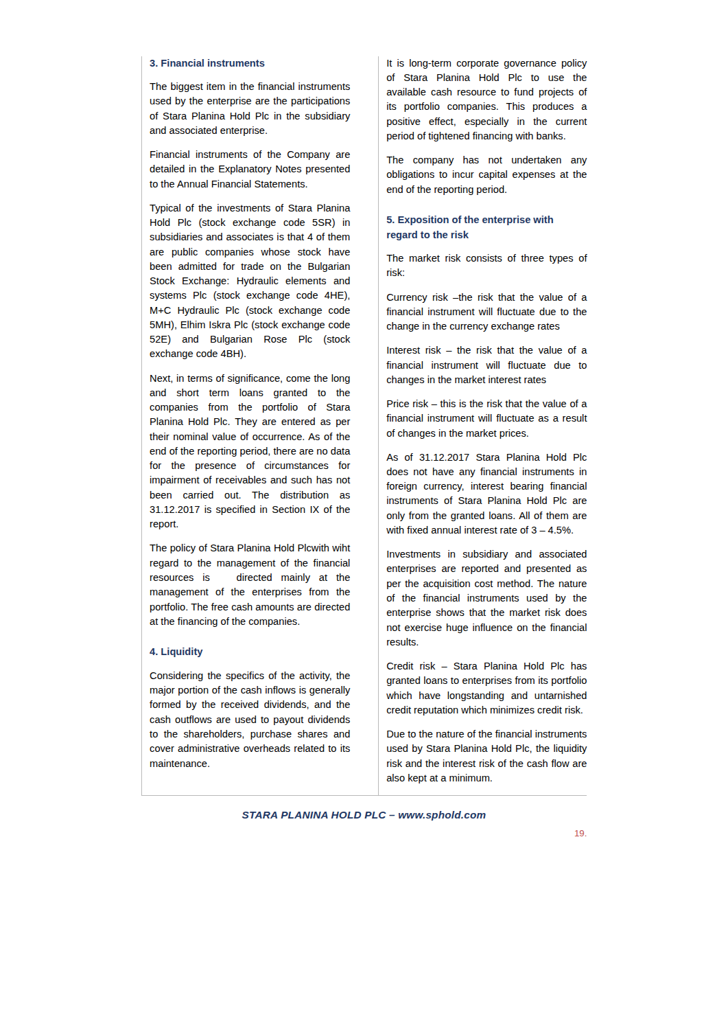3. Financial instruments
The biggest item in the financial instruments used by the enterprise are the participations of Stara Planina Hold Plc in the subsidiary and associated enterprise.
Financial instruments of the Company are detailed in the Explanatory Notes presented to the Annual Financial Statements.
Typical of the investments of Stara Planina Hold Plc (stock exchange code 5SR) in subsidiaries and associates is that 4 of them are public companies whose stock have been admitted for trade on the Bulgarian Stock Exchange: Hydraulic elements and systems Plc (stock exchange code 4HE), M+C Hydraulic Plc (stock exchange code 5MH), Elhim Iskra Plc (stock exchange code 52E) and Bulgarian Rose Plc (stock exchange code 4BH).
Next, in terms of significance, come the long and short term loans granted to the companies from the portfolio of Stara Planina Hold Plc. They are entered as per their nominal value of occurrence. As of the end of the reporting period, there are no data for the presence of circumstances for impairment of receivables and such has not been carried out. The distribution as 31.12.2017 is specified in Section IX of the report.
The policy of Stara Planina Hold Plcwith wiht regard to the management of the financial resources is directed mainly at the management of the enterprises from the portfolio. The free cash amounts are directed at the financing of the companies.
4. Liquidity
Considering the specifics of the activity, the major portion of the cash inflows is generally formed by the received dividends, and the cash outflows are used to payout dividends to the shareholders, purchase shares and cover administrative overheads related to its maintenance.
It is long-term corporate governance policy of Stara Planina Hold Plc to use the available cash resource to fund projects of its portfolio companies. This produces a positive effect, especially in the current period of tightened financing with banks.
The company has not undertaken any obligations to incur capital expenses at the end of the reporting period.
5. Exposition of the enterprise with regard to the risk
The market risk consists of three types of risk:
Currency risk –the risk that the value of a financial instrument will fluctuate due to the change in the currency exchange rates
Interest risk – the risk that the value of a financial instrument will fluctuate due to changes in the market interest rates
Price risk – this is the risk that the value of a financial instrument will fluctuate as a result of changes in the market prices.
As of 31.12.2017 Stara Planina Hold Plc does not have any financial instruments in foreign currency, interest bearing financial instruments of Stara Planina Hold Plc are only from the granted loans. All of them are with fixed annual interest rate of 3 – 4.5%.
Investments in subsidiary and associated enterprises are reported and presented as per the acquisition cost method. The nature of the financial instruments used by the enterprise shows that the market risk does not exercise huge influence on the financial results.
Credit risk – Stara Planina Hold Plc has granted loans to enterprises from its portfolio which have longstanding and untarnished credit reputation which minimizes credit risk.
Due to the nature of the financial instruments used by Stara Planina Hold Plc, the liquidity risk and the interest risk of the cash flow are also kept at a minimum.
STARA PLANINA HOLD PLC – www.sphold.com
19.